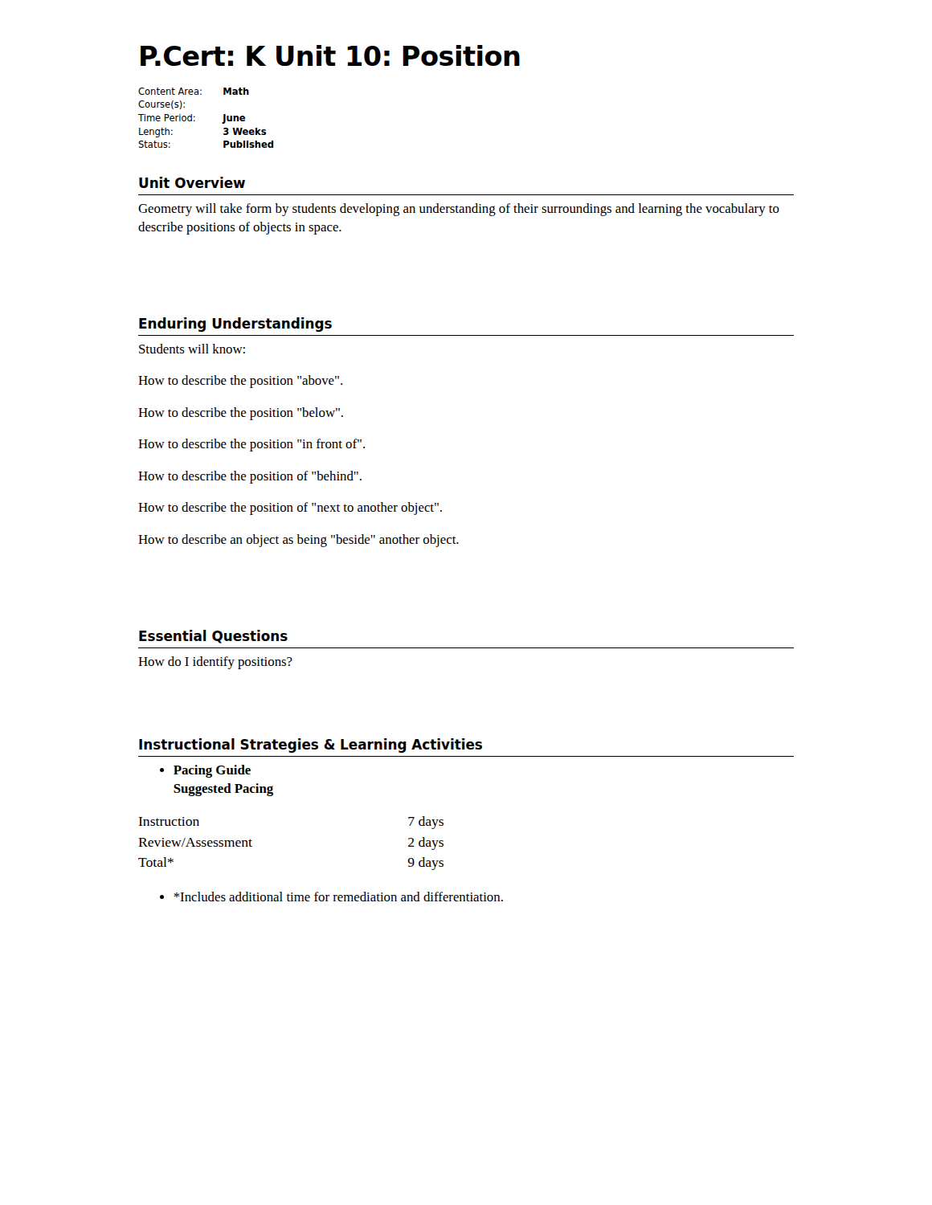P.Cert: K Unit 10: Position
| Content Area: | Math |
| Course(s): | |
| Time Period: | June |
| Length: | 3 Weeks |
| Status: | Published |
Unit Overview
Geometry will take form by students developing an understanding of their surroundings and learning the vocabulary to describe positions of objects in space.
Enduring Understandings
Students will know:
How to describe the position "above".
How to describe the position "below".
How to describe the position "in front of".
How to describe the position of "behind".
How to describe the position of "next to another object".
How to describe an object as being "beside" another object.
Essential Questions
How do I identify positions?
Instructional Strategies & Learning Activities
Pacing Guide
Suggested Pacing
| Instruction | 7 days |
| Review/Assessment | 2 days |
| Total* | 9 days |
*Includes additional time for remediation and differentiation.